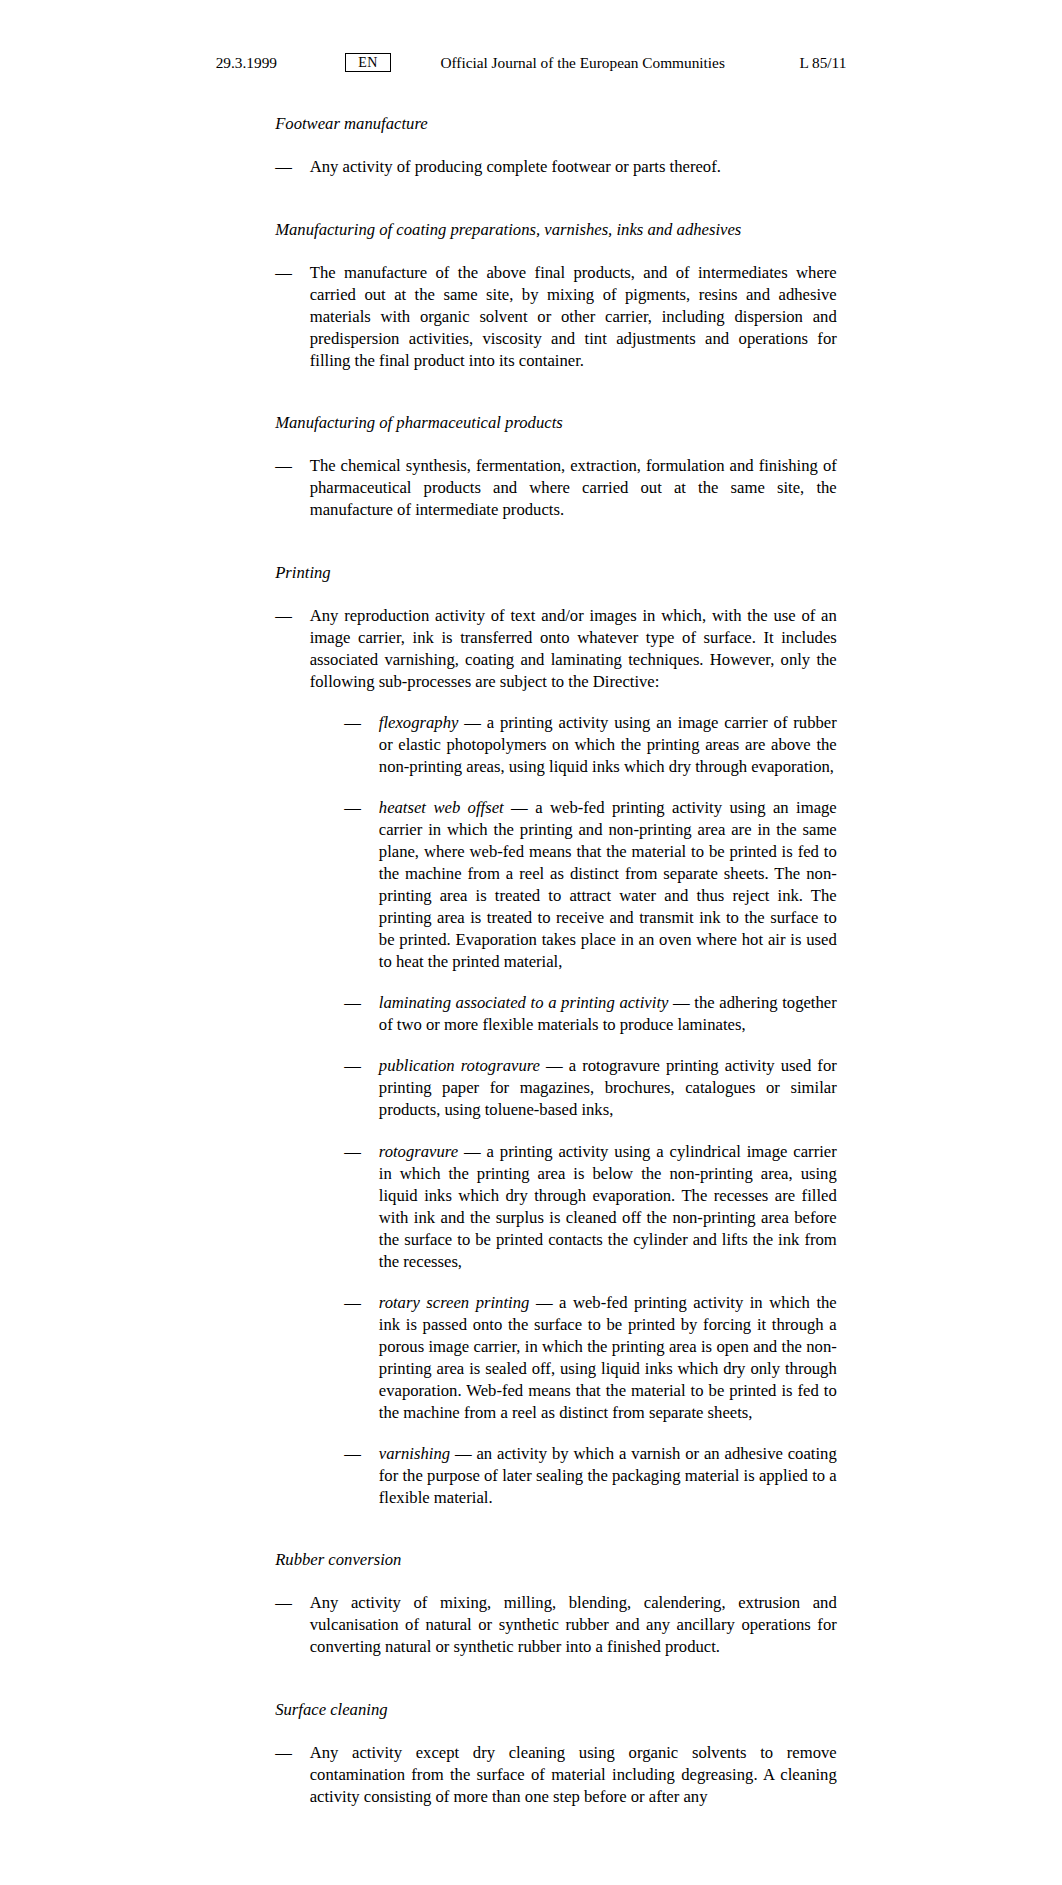29.3.1999
EN
Official Journal of the European Communities
L 85/11
Footwear manufacture
Any activity of producing complete footwear or parts thereof.
Manufacturing of coating preparations, varnishes, inks and adhesives
The manufacture of the above final products, and of intermediates where carried out at the same site, by mixing of pigments, resins and adhesive materials with organic solvent or other carrier, including dispersion and predispersion activities, viscosity and tint adjustments and operations for filling the final product into its container.
Manufacturing of pharmaceutical products
The chemical synthesis, fermentation, extraction, formulation and finishing of pharmaceutical products and where carried out at the same site, the manufacture of intermediate products.
Printing
Any reproduction activity of text and/or images in which, with the use of an image carrier, ink is transferred onto whatever type of surface. It includes associated varnishing, coating and laminating techniques. However, only the following sub-processes are subject to the Directive:
flexography — a printing activity using an image carrier of rubber or elastic photopolymers on which the printing areas are above the non-printing areas, using liquid inks which dry through evaporation,
heatset web offset — a web-fed printing activity using an image carrier in which the printing and non-printing area are in the same plane, where web-fed means that the material to be printed is fed to the machine from a reel as distinct from separate sheets. The non-printing area is treated to attract water and thus reject ink. The printing area is treated to receive and transmit ink to the surface to be printed. Evaporation takes place in an oven where hot air is used to heat the printed material,
laminating associated to a printing activity — the adhering together of two or more flexible materials to produce laminates,
publication rotogravure — a rotogravure printing activity used for printing paper for magazines, brochures, catalogues or similar products, using toluene-based inks,
rotogravure — a printing activity using a cylindrical image carrier in which the printing area is below the non-printing area, using liquid inks which dry through evaporation. The recesses are filled with ink and the surplus is cleaned off the non-printing area before the surface to be printed contacts the cylinder and lifts the ink from the recesses,
rotary screen printing — a web-fed printing activity in which the ink is passed onto the surface to be printed by forcing it through a porous image carrier, in which the printing area is open and the non-printing area is sealed off, using liquid inks which dry only through evaporation. Web-fed means that the material to be printed is fed to the machine from a reel as distinct from separate sheets,
varnishing — an activity by which a varnish or an adhesive coating for the purpose of later sealing the packaging material is applied to a flexible material.
Rubber conversion
Any activity of mixing, milling, blending, calendering, extrusion and vulcanisation of natural or synthetic rubber and any ancillary operations for converting natural or synthetic rubber into a finished product.
Surface cleaning
Any activity except dry cleaning using organic solvents to remove contamination from the surface of material including degreasing. A cleaning activity consisting of more than one step before or after any